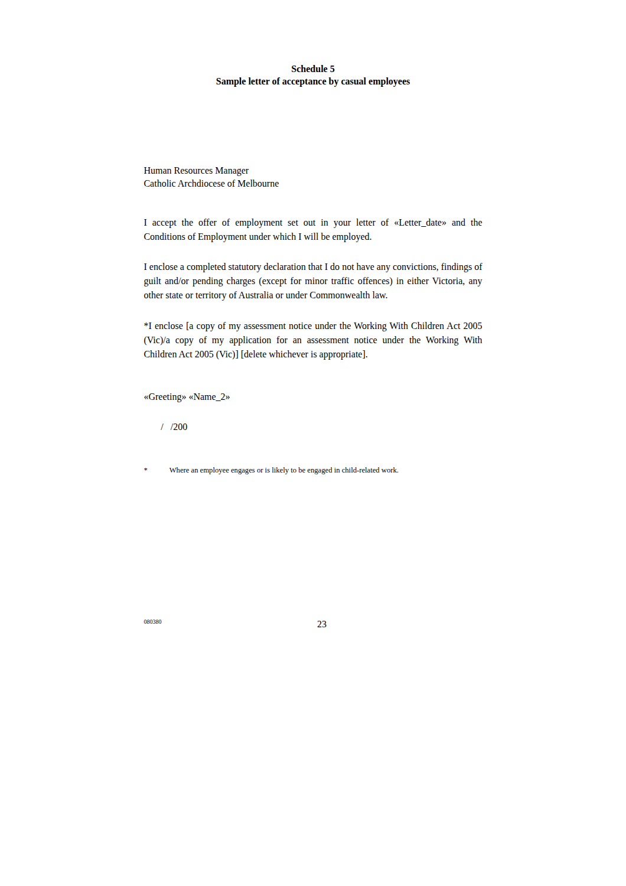Schedule 5
Sample letter of acceptance by casual employees
Human Resources Manager
Catholic Archdiocese of Melbourne
I accept the offer of employment set out in your letter of «Letter_date» and the Conditions of Employment under which I will be employed.
I enclose a completed statutory declaration that I do not have any convictions, findings of guilt and/or pending charges (except for minor traffic offences) in either Victoria, any other state or territory of Australia or under Commonwealth law.
*I enclose [a copy of my assessment notice under the Working With Children Act 2005 (Vic)/a copy of my application for an assessment notice under the Working With Children Act 2005 (Vic)] [delete whichever is appropriate].
«Greeting» «Name_2»
/ /200
*Where an employee engages or is likely to be engaged in child-related work.
080380
23